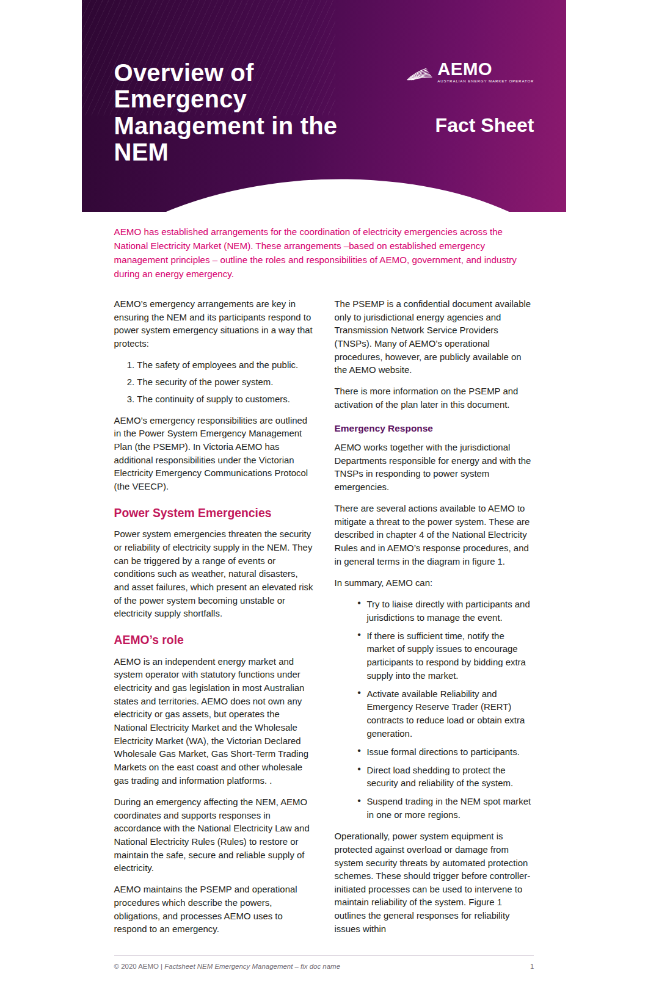Overview of Emergency
Management in the NEM
AEMO AUSTRALIAN ENERGY MARKET OPERATOR
Fact Sheet
AEMO has established arrangements for the coordination of electricity emergencies across the National Electricity Market (NEM). These arrangements –based on established emergency management principles – outline the roles and responsibilities of AEMO, government, and industry during an energy emergency.
AEMO’s emergency arrangements are key in ensuring the NEM and its participants respond to power system emergency situations in a way that protects:
The safety of employees and the public.
The security of the power system.
The continuity of supply to customers.
AEMO’s emergency responsibilities are outlined in the Power System Emergency Management Plan (the PSEMP). In Victoria AEMO has additional responsibilities under the Victorian Electricity Emergency Communications Protocol (the VEECP).
Power System Emergencies
Power system emergencies threaten the security or reliability of electricity supply in the NEM. They can be triggered by a range of events or conditions such as weather, natural disasters, and asset failures, which present an elevated risk of the power system becoming unstable or electricity supply shortfalls.
AEMO’s role
AEMO is an independent energy market and system operator with statutory functions under electricity and gas legislation in most Australian states and territories. AEMO does not own any electricity or gas assets, but operates the National Electricity Market and the Wholesale Electricity Market (WA), the Victorian Declared Wholesale Gas Market, Gas Short-Term Trading Markets on the east coast and other wholesale gas trading and information platforms. .
During an emergency affecting the NEM, AEMO coordinates and supports responses in accordance with the National Electricity Law and National Electricity Rules (Rules) to restore or maintain the safe, secure and reliable supply of electricity.
AEMO maintains the PSEMP and operational procedures which describe the powers, obligations, and processes AEMO uses to respond to an emergency.
The PSEMP is a confidential document available only to jurisdictional energy agencies and Transmission Network Service Providers (TNSPs). Many of AEMO’s operational procedures, however, are publicly available on the AEMO website.
There is more information on the PSEMP and activation of the plan later in this document.
Emergency Response
AEMO works together with the jurisdictional Departments responsible for energy and with the TNSPs in responding to power system emergencies.
There are several actions available to AEMO to mitigate a threat to the power system. These are described in chapter 4 of the National Electricity Rules and in AEMO’s response procedures, and in general terms in the diagram in figure 1.
In summary, AEMO can:
Try to liaise directly with participants and jurisdictions to manage the event.
If there is sufficient time, notify the market of supply issues to encourage participants to respond by bidding extra supply into the market.
Activate available Reliability and Emergency Reserve Trader (RERT) contracts to reduce load or obtain extra generation.
Issue formal directions to participants.
Direct load shedding to protect the security and reliability of the system.
Suspend trading in the NEM spot market in one or more regions.
Operationally, power system equipment is protected against overload or damage from system security threats by automated protection schemes. These should trigger before controller-initiated processes can be used to intervene to maintain reliability of the system. Figure 1 outlines the general responses for reliability issues within
© 2020 AEMO | Factsheet NEM Emergency Management – fix doc name 1